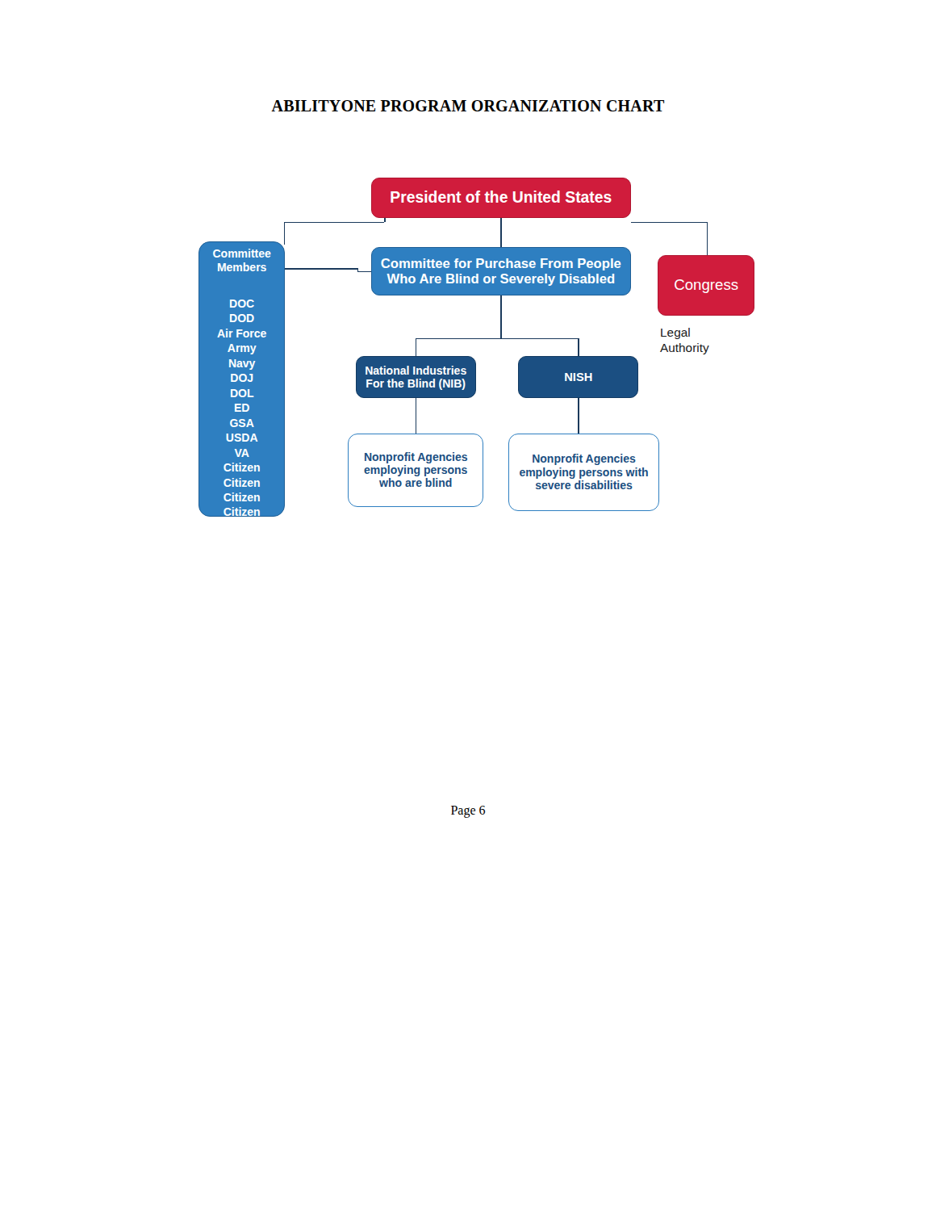ABILITYONE PROGRAM ORGANIZATION CHART
President of the United States
Committee for Purchase From People
Who Are Blind or Severely Disabled
Congress
Legal
Authority
Committee
Members
DOC
DOD
Air Force
Army
Navy
DOJ
DOL
ED
GSA
USDA
VA
Citizen
Citizen
Citizen
Citizen
National Industries
For the Blind (NIB)
NISH
Nonprofit Agencies
employing persons
who are blind
Nonprofit Agencies
employing persons with
severe disabilities
Page 6